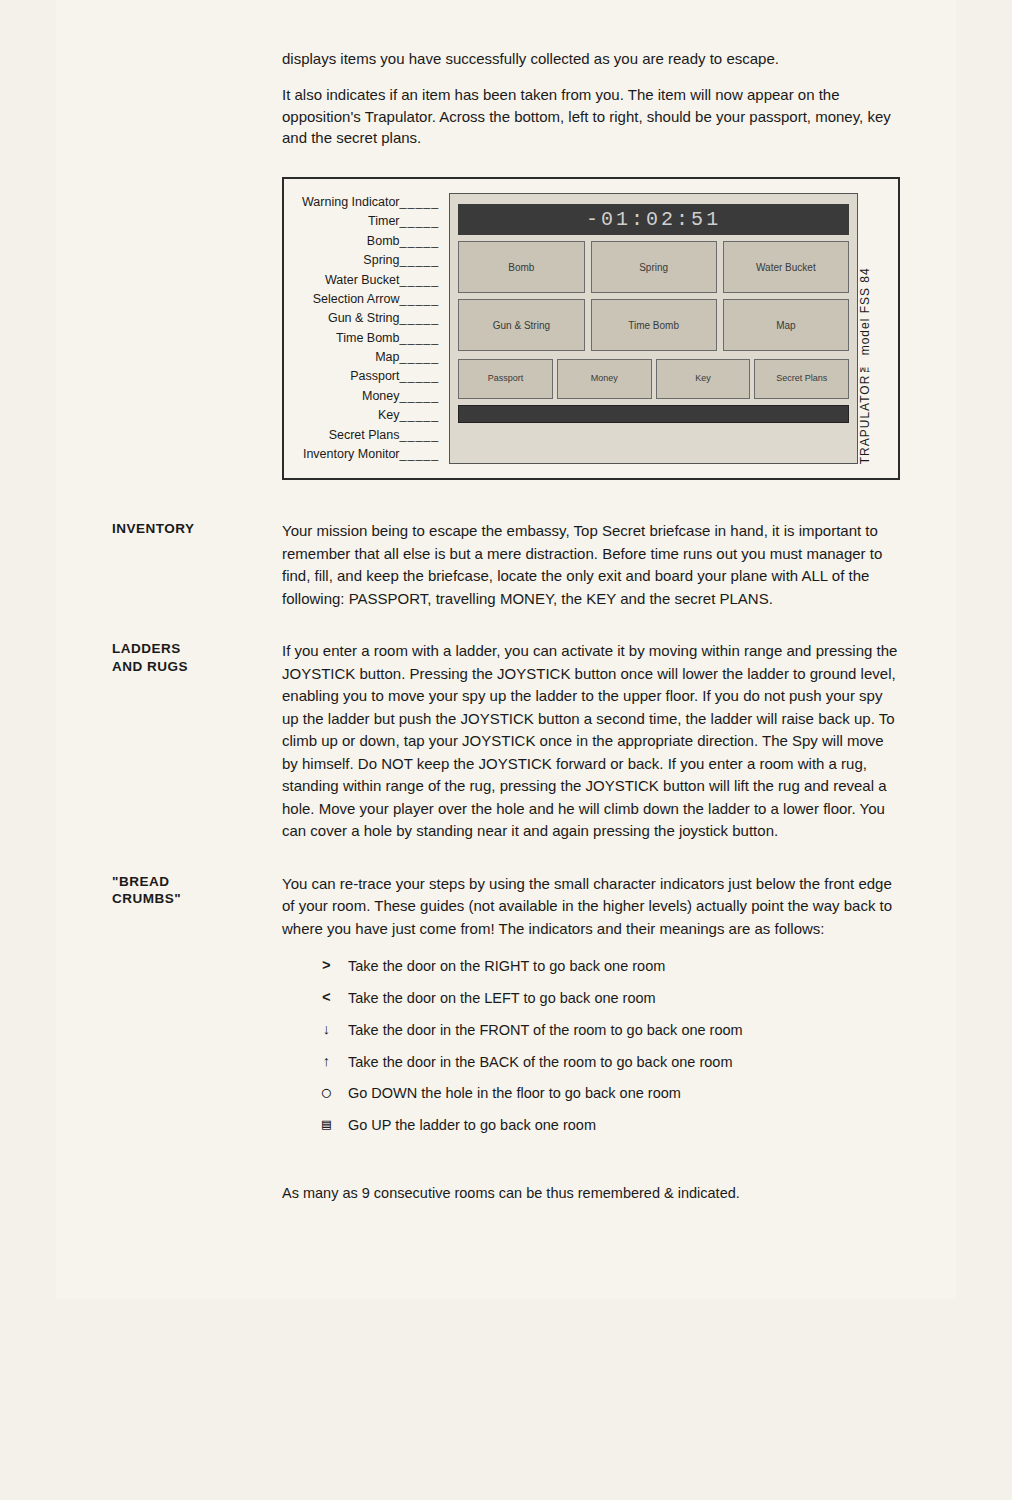displays items you have successfully collected as you are ready to escape.
It also indicates if an item has been taken from you. The item will now appear on the opposition's Trapulator. Across the bottom, left to right, should be your passport, money, key and the secret plans.
Warning Indicator_____
Timer_____
Bomb_____
Spring_____
Water Bucket_____
Selection Arrow_____
Gun & String_____
Time Bomb_____
Map_____
Passport_____
Money_____
Key_____
Secret Plans_____
Inventory Monitor_____
-01:02:51
Bomb
Spring
Water Bucket
Gun & String
Time Bomb
Map
Passport
Money
Key
Secret Plans
TRAPULATOR™ model FSS 84
Inventory
Your mission being to escape the embassy, Top Secret briefcase in hand, it is important to remember that all else is but a mere distraction. Before time runs out you must manager to find, fill, and keep the briefcase, locate the only exit and board your plane with ALL of the following: Passport, travelling Money, the Key and the secret Plans.
Ladders
and Rugs
If you enter a room with a ladder, you can activate it by moving within range and pressing the JOYSTICK button. Pressing the JOYSTICK button once will lower the ladder to ground level, enabling you to move your spy up the ladder to the upper floor. If you do not push your spy up the ladder but push the JOYSTICK button a second time, the ladder will raise back up. To climb up or down, tap your JOYSTICK once in the appropriate direction. The Spy will move by himself. Do NOT keep the JOYSTICK forward or back. If you enter a room with a rug, standing within range of the rug, pressing the JOYSTICK button will lift the rug and reveal a hole. Move your player over the hole and he will climb down the ladder to a lower floor. You can cover a hole by standing near it and again pressing the joystick button.
"Bread
Crumbs"
You can re-trace your steps by using the small character indicators just below the front edge of your room. These guides (not available in the higher levels) actually point the way back to where you have just come from! The indicators and their meanings are as follows:
>Take the door on the RIGHT to go back one room
<Take the door on the LEFT to go back one room
↓Take the door in the FRONT of the room to go back one room
↑Take the door in the BACK of the room to go back one room
◯Go DOWN the hole in the floor to go back one room
▤Go UP the ladder to go back one room
As many as 9 consecutive rooms can be thus remembered & indicated.